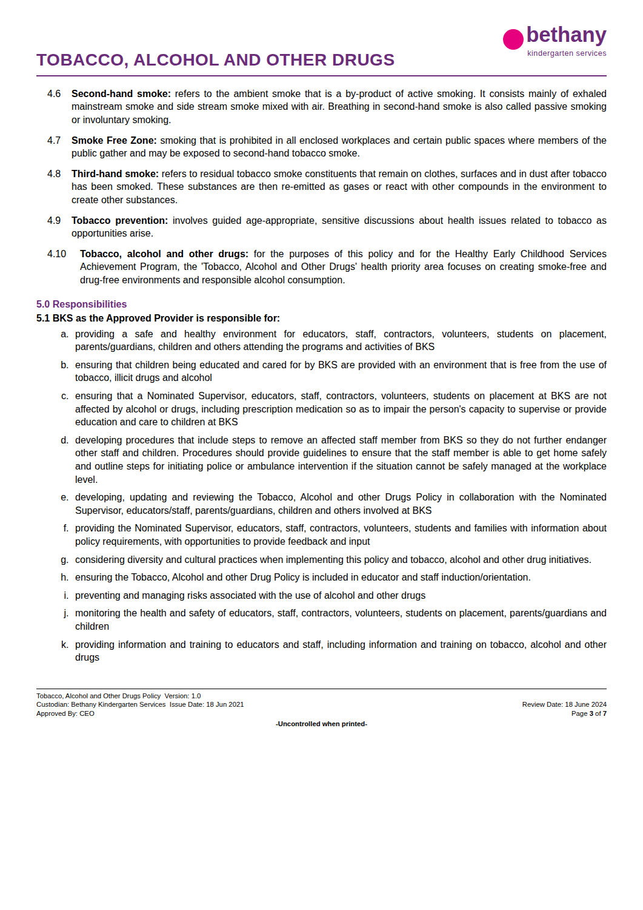bethany
kindergarten services
TOBACCO, ALCOHOL AND OTHER DRUGS
4.6
Second-hand smoke: refers to the ambient smoke that is a by-product of active smoking. It consists mainly of exhaled mainstream smoke and side stream smoke mixed with air. Breathing in second-hand smoke is also called passive smoking or involuntary smoking.
4.7
Smoke Free Zone: smoking that is prohibited in all enclosed workplaces and certain public spaces where members of the public gather and may be exposed to second-hand tobacco smoke.
4.8
Third-hand smoke: refers to residual tobacco smoke constituents that remain on clothes, surfaces and in dust after tobacco has been smoked. These substances are then re-emitted as gases or react with other compounds in the environment to create other substances.
4.9
Tobacco prevention: involves guided age-appropriate, sensitive discussions about health issues related to tobacco as opportunities arise.
4.10
Tobacco, alcohol and other drugs: for the purposes of this policy and for the Healthy Early Childhood Services Achievement Program, the 'Tobacco, Alcohol and Other Drugs' health priority area focuses on creating smoke-free and drug-free environments and responsible alcohol consumption.
5.0 Responsibilities
5.1 BKS as the Approved Provider is responsible for:
providing a safe and healthy environment for educators, staff, contractors, volunteers, students on placement, parents/guardians, children and others attending the programs and activities of BKS
ensuring that children being educated and cared for by BKS are provided with an environment that is free from the use of tobacco, illicit drugs and alcohol
ensuring that a Nominated Supervisor, educators, staff, contractors, volunteers, students on placement at BKS are not affected by alcohol or drugs, including prescription medication so as to impair the person's capacity to supervise or provide education and care to children at BKS
developing procedures that include steps to remove an affected staff member from BKS so they do not further endanger other staff and children. Procedures should provide guidelines to ensure that the staff member is able to get home safely and outline steps for initiating police or ambulance intervention if the situation cannot be safely managed at the workplace level.
developing, updating and reviewing the Tobacco, Alcohol and other Drugs Policy in collaboration with the Nominated Supervisor, educators/staff, parents/guardians, children and others involved at BKS
providing the Nominated Supervisor, educators, staff, contractors, volunteers, students and families with information about policy requirements, with opportunities to provide feedback and input
considering diversity and cultural practices when implementing this policy and tobacco, alcohol and other drug initiatives.
ensuring the Tobacco, Alcohol and other Drug Policy is included in educator and staff induction/orientation.
preventing and managing risks associated with the use of alcohol and other drugs
monitoring the health and safety of educators, staff, contractors, volunteers, students on placement, parents/guardians and children
providing information and training to educators and staff, including information and training on tobacco, alcohol and other drugs
Tobacco, Alcohol and Other Drugs Policy Version: 1.0
Custodian: Bethany Kindergarten Services Issue Date: 18 Jun 2021 Review Date: 18 June 2024
Approved By: CEO Page 3 of 7
-Uncontrolled when printed-